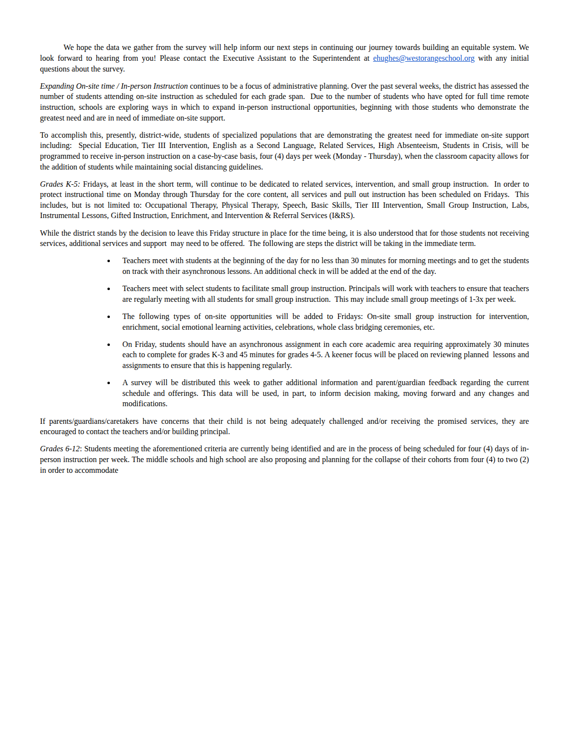We hope the data we gather from the survey will help inform our next steps in continuing our journey towards building an equitable system. We look forward to hearing from you! Please contact the Executive Assistant to the Superintendent at ehughes@westorangeschool.org with any initial questions about the survey.
Expanding On-site time / In-person Instruction continues to be a focus of administrative planning. Over the past several weeks, the district has assessed the number of students attending on-site instruction as scheduled for each grade span. Due to the number of students who have opted for full time remote instruction, schools are exploring ways in which to expand in-person instructional opportunities, beginning with those students who demonstrate the greatest need and are in need of immediate on-site support.
To accomplish this, presently, district-wide, students of specialized populations that are demonstrating the greatest need for immediate on-site support including: Special Education, Tier III Intervention, English as a Second Language, Related Services, High Absenteeism, Students in Crisis, will be programmed to receive in-person instruction on a case-by-case basis, four (4) days per week (Monday - Thursday), when the classroom capacity allows for the addition of students while maintaining social distancing guidelines.
Grades K-5: Fridays, at least in the short term, will continue to be dedicated to related services, intervention, and small group instruction. In order to protect instructional time on Monday through Thursday for the core content, all services and pull out instruction has been scheduled on Fridays. This includes, but is not limited to: Occupational Therapy, Physical Therapy, Speech, Basic Skills, Tier III Intervention, Small Group Instruction, Labs, Instrumental Lessons, Gifted Instruction, Enrichment, and Intervention & Referral Services (I&RS).
While the district stands by the decision to leave this Friday structure in place for the time being, it is also understood that for those students not receiving services, additional services and support may need to be offered. The following are steps the district will be taking in the immediate term.
Teachers meet with students at the beginning of the day for no less than 30 minutes for morning meetings and to get the students on track with their asynchronous lessons. An additional check in will be added at the end of the day.
Teachers meet with select students to facilitate small group instruction. Principals will work with teachers to ensure that teachers are regularly meeting with all students for small group instruction. This may include small group meetings of 1-3x per week.
The following types of on-site opportunities will be added to Fridays: On-site small group instruction for intervention, enrichment, social emotional learning activities, celebrations, whole class bridging ceremonies, etc.
On Friday, students should have an asynchronous assignment in each core academic area requiring approximately 30 minutes each to complete for grades K-3 and 45 minutes for grades 4-5. A keener focus will be placed on reviewing planned lessons and assignments to ensure that this is happening regularly.
A survey will be distributed this week to gather additional information and parent/guardian feedback regarding the current schedule and offerings. This data will be used, in part, to inform decision making, moving forward and any changes and modifications.
If parents/guardians/caretakers have concerns that their child is not being adequately challenged and/or receiving the promised services, they are encouraged to contact the teachers and/or building principal.
Grades 6-12: Students meeting the aforementioned criteria are currently being identified and are in the process of being scheduled for four (4) days of in-person instruction per week. The middle schools and high school are also proposing and planning for the collapse of their cohorts from four (4) to two (2) in order to accommodate